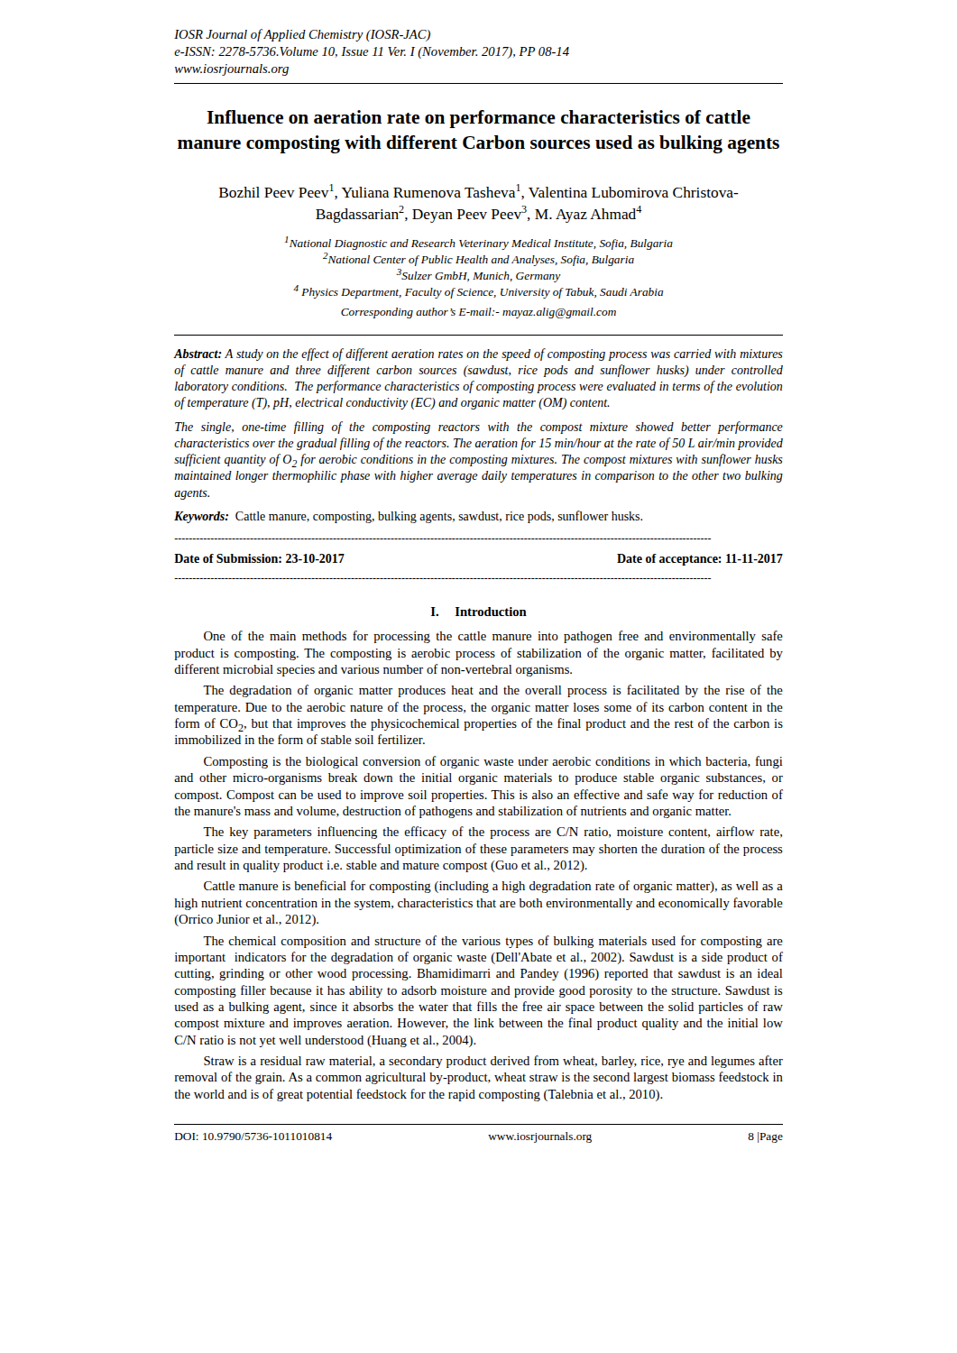IOSR Journal of Applied Chemistry (IOSR-JAC)
e-ISSN: 2278-5736.Volume 10, Issue 11 Ver. I (November. 2017), PP 08-14
www.iosrjournals.org
Influence on aeration rate on performance characteristics of cattle manure composting with different Carbon sources used as bulking agents
Bozhil Peev Peev1, Yuliana Rumenova Tasheva1, Valentina Lubomirova Christova-Bagdassarian2, Deyan Peev Peev3, M. Ayaz Ahmad4
1National Diagnostic and Research Veterinary Medical Institute, Sofia, Bulgaria
2National Center of Public Health and Analyses, Sofia, Bulgaria
3Sulzer GmbH, Munich, Germany
4 Physics Department, Faculty of Science, University of Tabuk, Saudi Arabia
Corresponding author’s E-mail:- mayaz.alig@gmail.com
Abstract: A study on the effect of different aeration rates on the speed of composting process was carried with mixtures of cattle manure and three different carbon sources (sawdust, rice pods and sunflower husks) under controlled laboratory conditions. The performance characteristics of composting process were evaluated in terms of the evolution of temperature (T), pH, electrical conductivity (EC) and organic matter (OM) content.
The single, one-time filling of the composting reactors with the compost mixture showed better performance characteristics over the gradual filling of the reactors. The aeration for 15 min/hour at the rate of 50 L air/min provided sufficient quantity of O2 for aerobic conditions in the composting mixtures. The compost mixtures with sunflower husks maintained longer thermophilic phase with higher average daily temperatures in comparison to the other two bulking agents.
Keywords: Cattle manure, composting, bulking agents, sawdust, rice pods, sunflower husks.
-----------------------------------------------------------------------------------------------------------------------------------------------------
Date of Submission: 23-10-2017 Date of acceptance: 11-11-2017
-----------------------------------------------------------------------------------------------------------------------------------------------------
I. Introduction
One of the main methods for processing the cattle manure into pathogen free and environmentally safe product is composting. The composting is aerobic process of stabilization of the organic matter, facilitated by different microbial species and various number of non-vertebral organisms.
The degradation of organic matter produces heat and the overall process is facilitated by the rise of the temperature. Due to the aerobic nature of the process, the organic matter loses some of its carbon content in the form of CO2, but that improves the physicochemical properties of the final product and the rest of the carbon is immobilized in the form of stable soil fertilizer.
Composting is the biological conversion of organic waste under aerobic conditions in which bacteria, fungi and other micro-organisms break down the initial organic materials to produce stable organic substances, or compost. Compost can be used to improve soil properties. This is also an effective and safe way for reduction of the manure's mass and volume, destruction of pathogens and stabilization of nutrients and organic matter.
The key parameters influencing the efficacy of the process are C/N ratio, moisture content, airflow rate, particle size and temperature. Successful optimization of these parameters may shorten the duration of the process and result in quality product i.e. stable and mature compost (Guo et al., 2012).
Cattle manure is beneficial for composting (including a high degradation rate of organic matter), as well as a high nutrient concentration in the system, characteristics that are both environmentally and economically favorable (Orrico Junior et al., 2012).
The chemical composition and structure of the various types of bulking materials used for composting are important indicators for the degradation of organic waste (Dell'Abate et al., 2002). Sawdust is a side product of cutting, grinding or other wood processing. Bhamidimarri and Pandey (1996) reported that sawdust is an ideal composting filler because it has ability to adsorb moisture and provide good porosity to the structure. Sawdust is used as a bulking agent, since it absorbs the water that fills the free air space between the solid particles of raw compost mixture and improves aeration. However, the link between the final product quality and the initial low C/N ratio is not yet well understood (Huang et al., 2004).
Straw is a residual raw material, a secondary product derived from wheat, barley, rice, rye and legumes after removal of the grain. As a common agricultural by-product, wheat straw is the second largest biomass feedstock in the world and is of great potential feedstock for the rapid composting (Talebnia et al., 2010).
DOI: 10.9790/5736-1011010814 www.iosrjournals.org 8 |Page